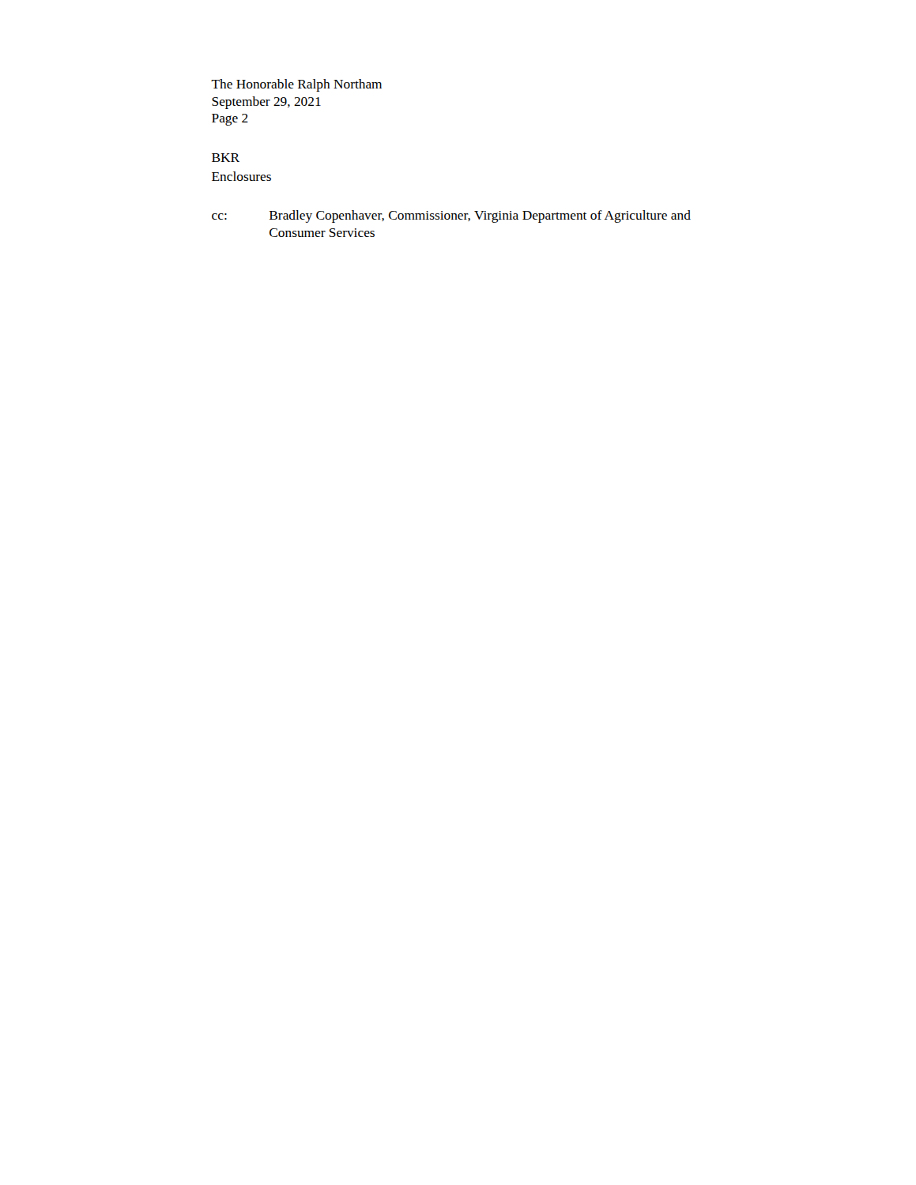The Honorable Ralph Northam
September 29, 2021
Page 2
BKR
Enclosures
cc: Bradley Copenhaver, Commissioner, Virginia Department of Agriculture and Consumer Services